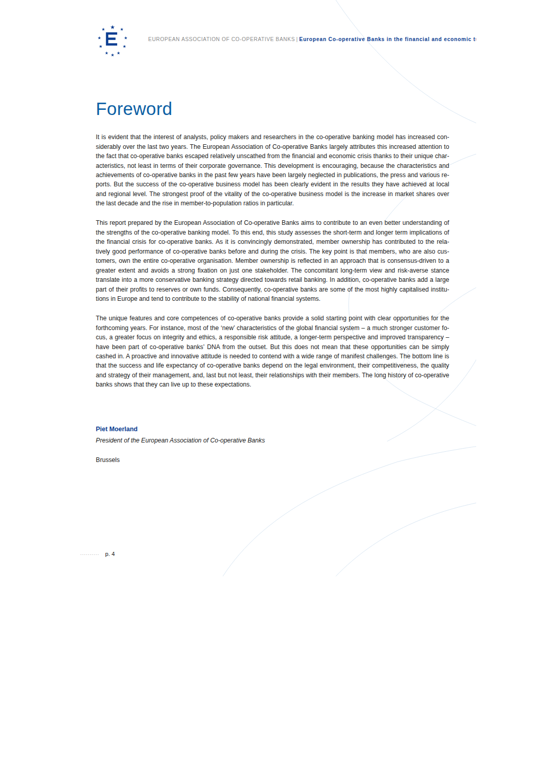EUROPEAN ASSOCIATION OF CO-OPERATIVE BANKS|European Co-operative Banks in the financial and economic turmoil
Foreword
It is evident that the interest of analysts, policy makers and researchers in the co-operative banking model has increased considerably over the last two years. The European Association of Co-operative Banks largely attributes this increased attention to the fact that co-operative banks escaped relatively unscathed from the financial and economic crisis thanks to their unique characteristics, not least in terms of their corporate governance. This development is encouraging, because the characteristics and achievements of co-operative banks in the past few years have been largely neglected in publications, the press and various reports. But the success of the co-operative business model has been clearly evident in the results they have achieved at local and regional level. The strongest proof of the vitality of the co-operative business model is the increase in market shares over the last decade and the rise in member-to-population ratios in particular.
This report prepared by the European Association of Co-operative Banks aims to contribute to an even better understanding of the strengths of the co-operative banking model. To this end, this study assesses the short-term and longer term implications of the financial crisis for co-operative banks. As it is convincingly demonstrated, member ownership has contributed to the relatively good performance of co-operative banks before and during the crisis. The key point is that members, who are also customers, own the entire co-operative organisation. Member ownership is reflected in an approach that is consensus-driven to a greater extent and avoids a strong fixation on just one stakeholder. The concomitant long-term view and risk-averse stance translate into a more conservative banking strategy directed towards retail banking. In addition, co-operative banks add a large part of their profits to reserves or own funds. Consequently, co-operative banks are some of the most highly capitalised institutions in Europe and tend to contribute to the stability of national financial systems.
The unique features and core competences of co-operative banks provide a solid starting point with clear opportunities for the forthcoming years. For instance, most of the ‘new’ characteristics of the global financial system – a much stronger customer focus, a greater focus on integrity and ethics, a responsible risk attitude, a longer-term perspective and improved transparency – have been part of co-operative banks’ DNA from the outset. But this does not mean that these opportunities can be simply cashed in. A proactive and innovative attitude is needed to contend with a wide range of manifest challenges. The bottom line is that the success and life expectancy of co-operative banks depend on the legal environment, their competitiveness, the quality and strategy of their management, and, last but not least, their relationships with their members. The long history of co-operative banks shows that they can live up to these expectations.
Piet Moerland
President of the European Association of Co-operative Banks
Brussels
.......... p. 4